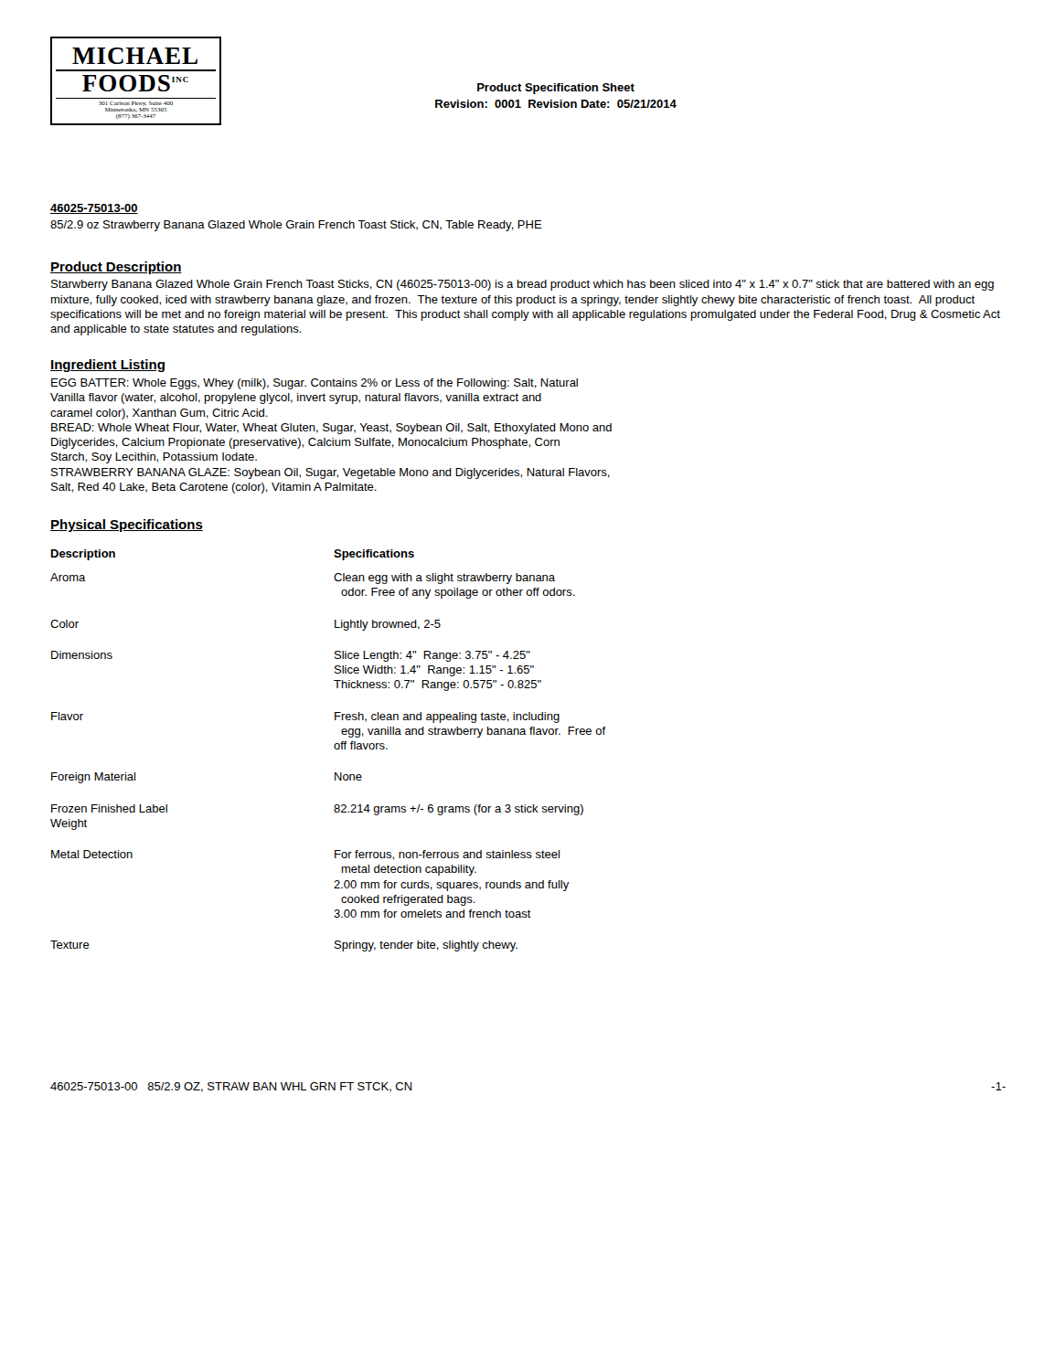MICHAEL
FOODSINC
301 Carlson Pkwy, Suite 400
Minnetonka, MN 55305
(877) 367-3447
Product Specification Sheet
Revision: 0001 Revision Date: 05/21/2014
46025-75013-00
85/2.9 oz Strawberry Banana Glazed Whole Grain French Toast Stick, CN, Table Ready, PHE
Product Description
Starwberry Banana Glazed Whole Grain French Toast Sticks, CN (46025-75013-00) is a bread product which has been sliced into 4" x 1.4" x 0.7" stick that are battered with an egg mixture, fully cooked, iced with strawberry banana glaze, and frozen. The texture of this product is a springy, tender slightly chewy bite characteristic of french toast. All product specifications will be met and no foreign material will be present. This product shall comply with all applicable regulations promulgated under the Federal Food, Drug & Cosmetic Act and applicable to state statutes and regulations.
Ingredient Listing
EGG BATTER: Whole Eggs, Whey (milk), Sugar. Contains 2% or Less of the Following: Salt, Natural
Vanilla flavor (water, alcohol, propylene glycol, invert syrup, natural flavors, vanilla extract and
caramel color), Xanthan Gum, Citric Acid.
BREAD: Whole Wheat Flour, Water, Wheat Gluten, Sugar, Yeast, Soybean Oil, Salt, Ethoxylated Mono and
Diglycerides, Calcium Propionate (preservative), Calcium Sulfate, Monocalcium Phosphate, Corn
Starch, Soy Lecithin, Potassium Iodate.
STRAWBERRY BANANA GLAZE: Soybean Oil, Sugar, Vegetable Mono and Diglycerides, Natural Flavors,
Salt, Red 40 Lake, Beta Carotene (color), Vitamin A Palmitate.
Physical Specifications
| Description | Specifications |
| --- | --- |
| Aroma | Clean egg with a slight strawberry banana odor. Free of any spoilage or other off odors. |
| Color | Lightly browned, 2-5 |
| Dimensions | Slice Length: 4" Range: 3.75" - 4.25" Slice Width: 1.4" Range: 1.15" - 1.65" Thickness: 0.7" Range: 0.575" - 0.825" |
| Flavor | Fresh, clean and appealing taste, including egg, vanilla and strawberry banana flavor. Free of off flavors. |
| Foreign Material | None |
| Frozen Finished Label Weight | 82.214 grams +/- 6 grams (for a 3 stick serving) |
| Metal Detection | For ferrous, non-ferrous and stainless steel metal detection capability. 2.00 mm for curds, squares, rounds and fully cooked refrigerated bags. 3.00 mm for omelets and french toast |
| Texture | Springy, tender bite, slightly chewy. |
46025-75013-00 85/2.9 OZ, STRAW BAN WHL GRN FT STCK, CN
-1-